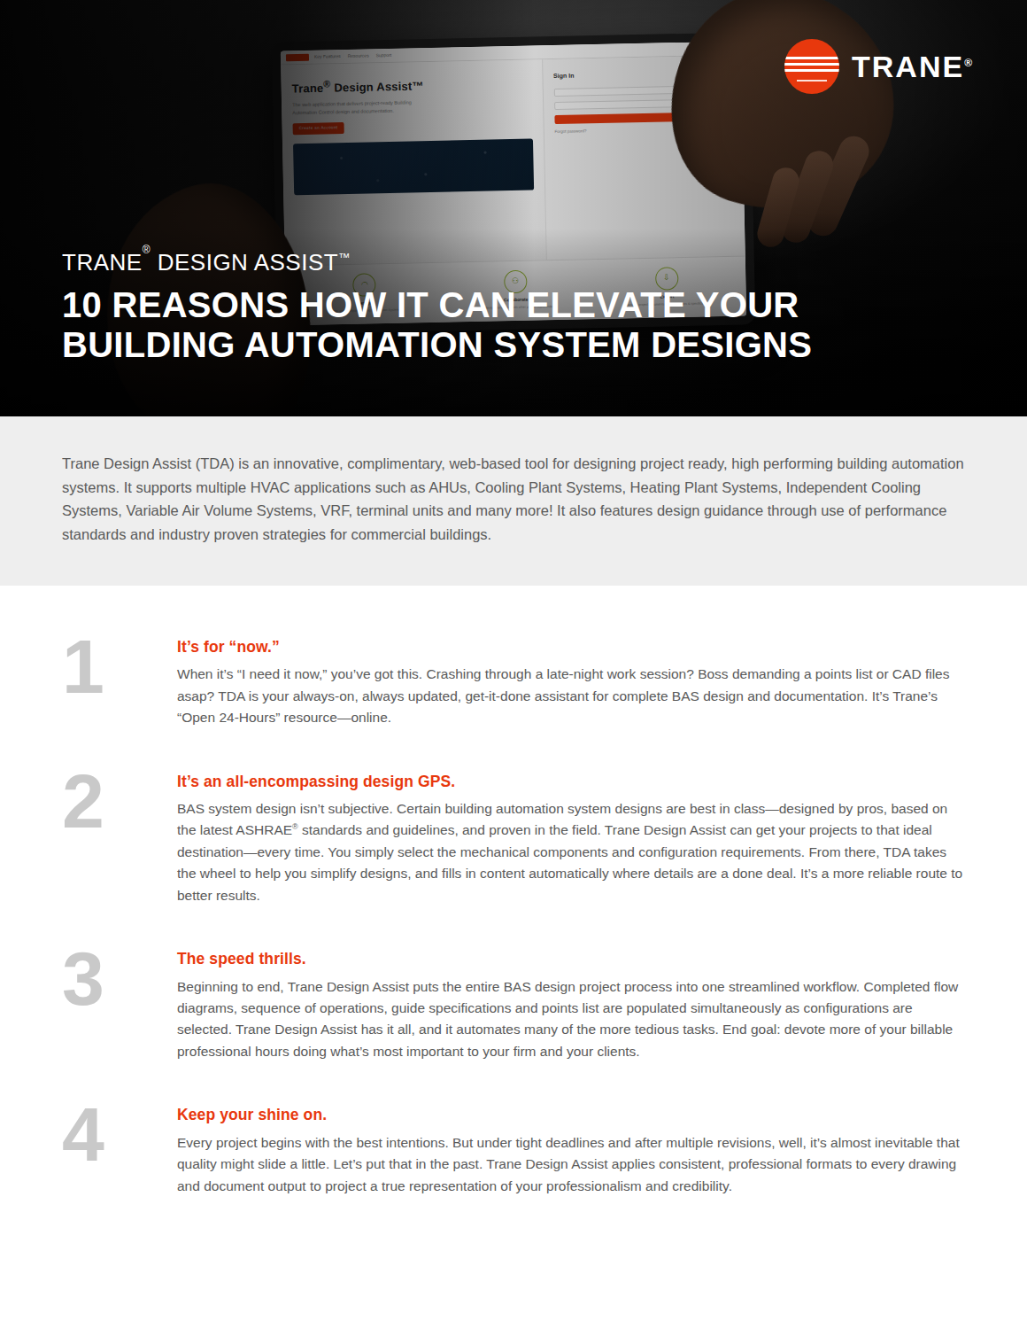Key Features Resources Support
Trane® Design Assist™
The web application that delivers project-ready Building Automation Control design and documentation.
Create an Account
Sign In
Forgot password?
◠
Design Create and configure Building Automation Systems.
⚇
Collaborate Share design documents with other project stakeholders.
⇩
Export Download project documents for use in plans & specifications.
TRANE®
TRANE® DESIGN ASSIST™
10 Reasons How It Can Elevate Your Building Automation System Designs
Trane Design Assist (TDA) is an innovative, complimentary, web-based tool for designing project ready, high performing building automation systems. It supports multiple HVAC applications such as AHUs, Cooling Plant Systems, Heating Plant Systems, Independent Cooling Systems, Variable Air Volume Systems, VRF, terminal units and many more! It also features design guidance through use of performance standards and industry proven strategies for commercial buildings.
1
It’s for “now.”
When it’s “I need it now,” you’ve got this. Crashing through a late-night work session? Boss demanding a points list or CAD files asap? TDA is your always-on, always updated, get-it-done assistant for complete BAS design and documentation. It’s Trane’s “Open 24-Hours” resource—online.
2
It’s an all-encompassing design GPS.
BAS system design isn’t subjective. Certain building automation system designs are best in class—designed by pros, based on the latest ASHRAE® standards and guidelines, and proven in the field. Trane Design Assist can get your projects to that ideal destination—every time. You simply select the mechanical components and configuration requirements. From there, TDA takes the wheel to help you simplify designs, and fills in content automatically where details are a done deal. It’s a more reliable route to better results.
3
The speed thrills.
Beginning to end, Trane Design Assist puts the entire BAS design project process into one streamlined workflow. Completed flow diagrams, sequence of operations, guide specifications and points list are populated simultaneously as configurations are selected. Trane Design Assist has it all, and it automates many of the more tedious tasks. End goal: devote more of your billable professional hours doing what’s most important to your firm and your clients.
4
Keep your shine on.
Every project begins with the best intentions. But under tight deadlines and after multiple revisions, well, it’s almost inevitable that quality might slide a little. Let’s put that in the past. Trane Design Assist applies consistent, professional formats to every drawing and document output to project a true representation of your professionalism and credibility.